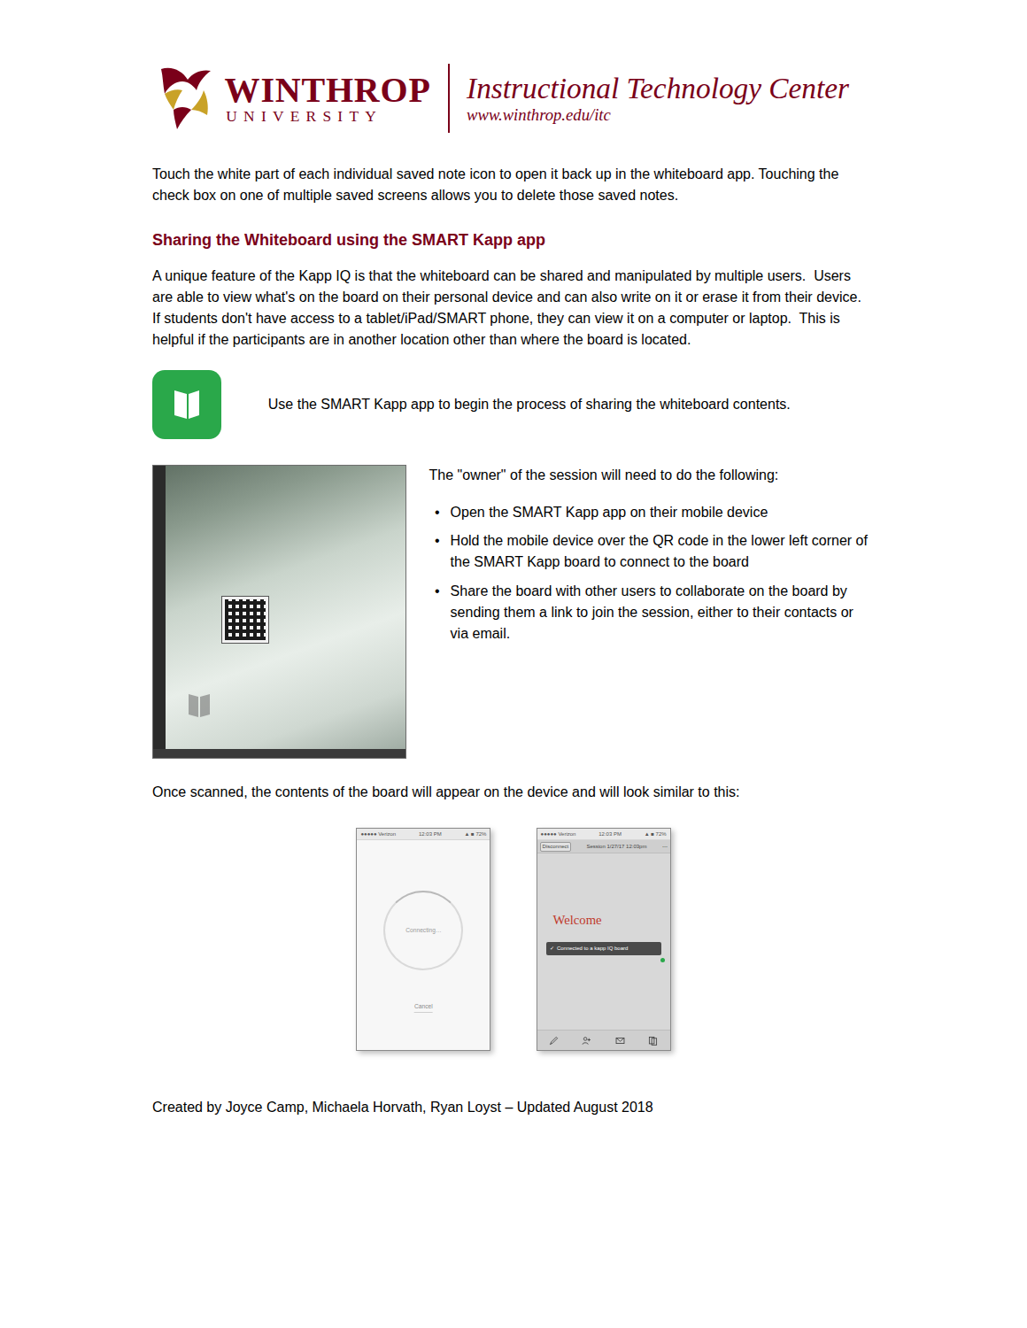WINTHROP UNIVERSITY
Instructional Technology Center www.winthrop.edu/itc
Touch the white part of each individual saved note icon to open it back up in the whiteboard app. Touching the check box on one of multiple saved screens allows you to delete those saved notes.
Sharing the Whiteboard using the SMART Kapp app
A unique feature of the Kapp IQ is that the whiteboard can be shared and manipulated by multiple users. Users are able to view what's on the board on their personal device and can also write on it or erase it from their device. If students don't have access to a tablet/iPad/SMART phone, they can view it on a computer or laptop. This is helpful if the participants are in another location other than where the board is located.
Use the SMART Kapp app to begin the process of sharing the whiteboard contents.
The "owner" of the session will need to do the following:
Open the SMART Kapp app on their mobile device
Hold the mobile device over the QR code in the lower left corner of the SMART Kapp board to connect to the board
Share the board with other users to collaborate on the board by sending them a link to join the session, either to their contacts or via email.
Once scanned, the contents of the board will appear on the device and will look similar to this:
●●●●● Verizon 12:03 PM▲ ■ 72%
Connecting…
Cancel
●●●●● Verizon 12:03 PM▲ ■ 72%
Disconnect Session 1/27/17 12:03pm ⋯
Welcome
✓ Connected to a kapp IQ board
Created by Joyce Camp, Michaela Horvath, Ryan Loyst – Updated August 2018